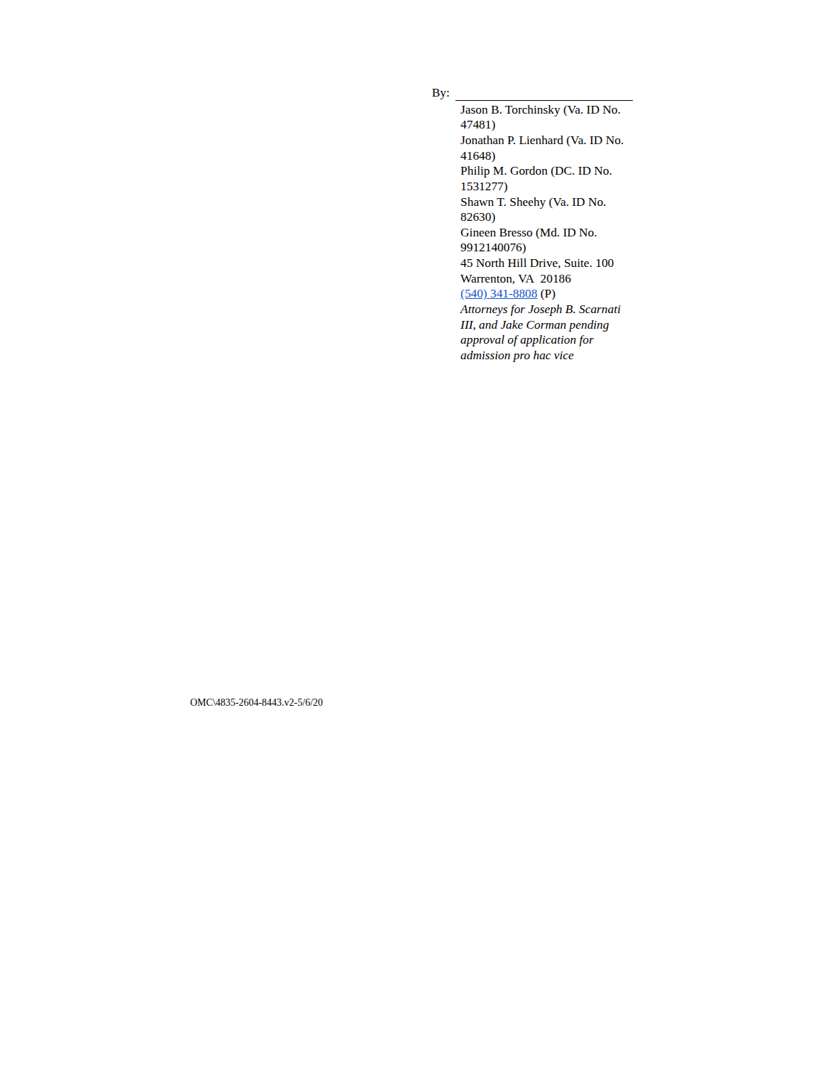By:
Jason B. Torchinsky (Va. ID No. 47481)
Jonathan P. Lienhard (Va. ID No. 41648)
Philip M. Gordon (DC. ID No. 1531277)
Shawn T. Sheehy (Va. ID No. 82630)
Gineen Bresso (Md. ID No. 9912140076)
45 North Hill Drive, Suite. 100
Warrenton, VA 20186
(540) 341-8808 (P)
Attorneys for Joseph B. Scarnati III, and Jake Corman pending approval of application for admission pro hac vice
OMC\4835-2604-8443.v2-5/6/20